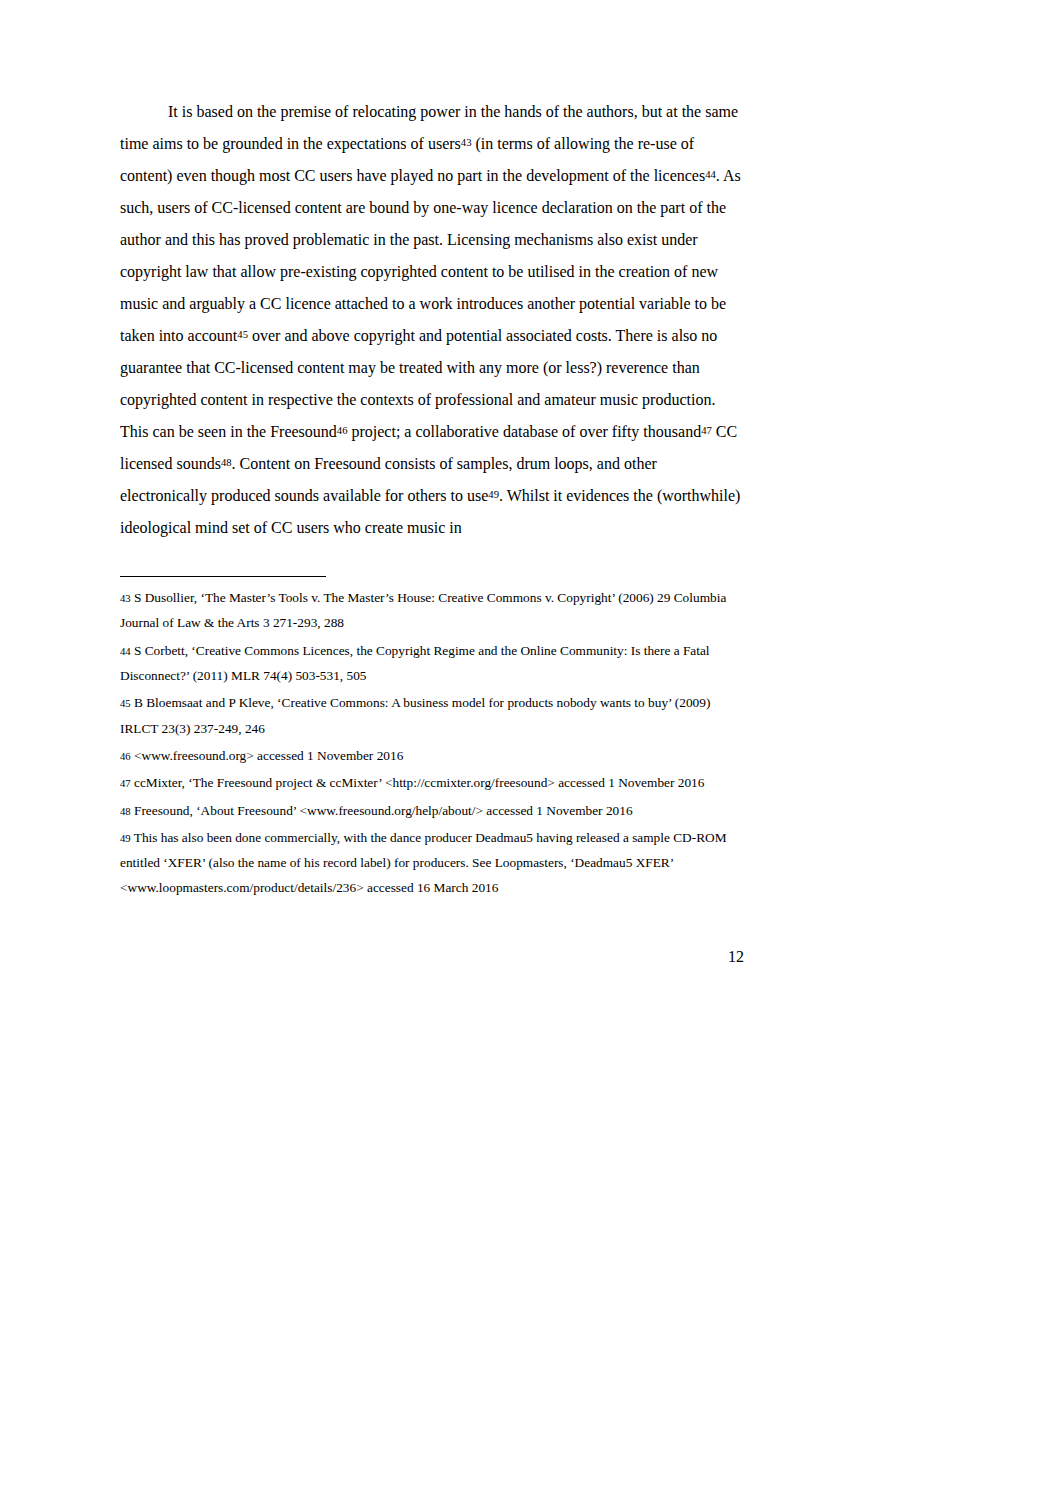It is based on the premise of relocating power in the hands of the authors, but at the same time aims to be grounded in the expectations of users43 (in terms of allowing the re-use of content) even though most CC users have played no part in the development of the licences44. As such, users of CC-licensed content are bound by one-way licence declaration on the part of the author and this has proved problematic in the past. Licensing mechanisms also exist under copyright law that allow pre-existing copyrighted content to be utilised in the creation of new music and arguably a CC licence attached to a work introduces another potential variable to be taken into account45 over and above copyright and potential associated costs. There is also no guarantee that CC-licensed content may be treated with any more (or less?) reverence than copyrighted content in respective the contexts of professional and amateur music production. This can be seen in the Freesound46 project; a collaborative database of over fifty thousand47 CC licensed sounds48. Content on Freesound consists of samples, drum loops, and other electronically produced sounds available for others to use49. Whilst it evidences the (worthwhile) ideological mind set of CC users who create music in
43 S Dusollier, ‘The Master’s Tools v. The Master’s House: Creative Commons v. Copyright’ (2006) 29 Columbia Journal of Law & the Arts 3 271-293, 288
44 S Corbett, ‘Creative Commons Licences, the Copyright Regime and the Online Community: Is there a Fatal Disconnect?’ (2011) MLR 74(4) 503-531, 505
45 B Bloemsaat and P Kleve, ‘Creative Commons: A business model for products nobody wants to buy’ (2009) IRLCT 23(3) 237-249, 246
46 <www.freesound.org> accessed 1 November 2016
47 ccMixter, ‘The Freesound project & ccMixter’ <http://ccmixter.org/freesound> accessed 1 November 2016
48 Freesound, ‘About Freesound’ <www.freesound.org/help/about/> accessed 1 November 2016
49 This has also been done commercially, with the dance producer Deadmau5 having released a sample CD-ROM entitled ‘XFER’ (also the name of his record label) for producers. See Loopmasters, ‘Deadmau5 XFER’ <www.loopmasters.com/product/details/236> accessed 16 March 2016
12